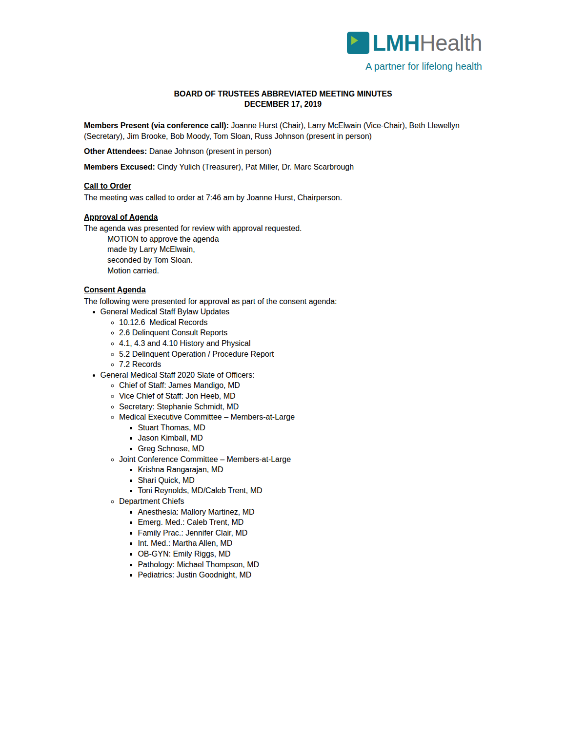LMH Health
A partner for lifelong health
BOARD OF TRUSTEES ABBREVIATED MEETING MINUTES
DECEMBER 17, 2019
Members Present (via conference call): Joanne Hurst (Chair), Larry McElwain (Vice-Chair), Beth Llewellyn (Secretary), Jim Brooke, Bob Moody, Tom Sloan, Russ Johnson (present in person)
Other Attendees: Danae Johnson (present in person)
Members Excused: Cindy Yulich (Treasurer), Pat Miller, Dr. Marc Scarbrough
Call to Order
The meeting was called to order at 7:46 am by Joanne Hurst, Chairperson.
Approval of Agenda
The agenda was presented for review with approval requested.
MOTION to approve the agenda
made by Larry McElwain,
seconded by Tom Sloan.
Motion carried.
Consent Agenda
The following were presented for approval as part of the consent agenda:
General Medical Staff Bylaw Updates
10.12.6 Medical Records
2.6 Delinquent Consult Reports
4.1, 4.3 and 4.10 History and Physical
5.2 Delinquent Operation / Procedure Report
7.2 Records
General Medical Staff 2020 Slate of Officers:
Chief of Staff: James Mandigo, MD
Vice Chief of Staff: Jon Heeb, MD
Secretary: Stephanie Schmidt, MD
Medical Executive Committee – Members-at-Large
Stuart Thomas, MD
Jason Kimball, MD
Greg Schnose, MD
Joint Conference Committee – Members-at-Large
Krishna Rangarajan, MD
Shari Quick, MD
Toni Reynolds, MD/Caleb Trent, MD
Department Chiefs
Anesthesia: Mallory Martinez, MD
Emerg. Med.: Caleb Trent, MD
Family Prac.: Jennifer Clair, MD
Int. Med.: Martha Allen, MD
OB-GYN: Emily Riggs, MD
Pathology: Michael Thompson, MD
Pediatrics: Justin Goodnight, MD